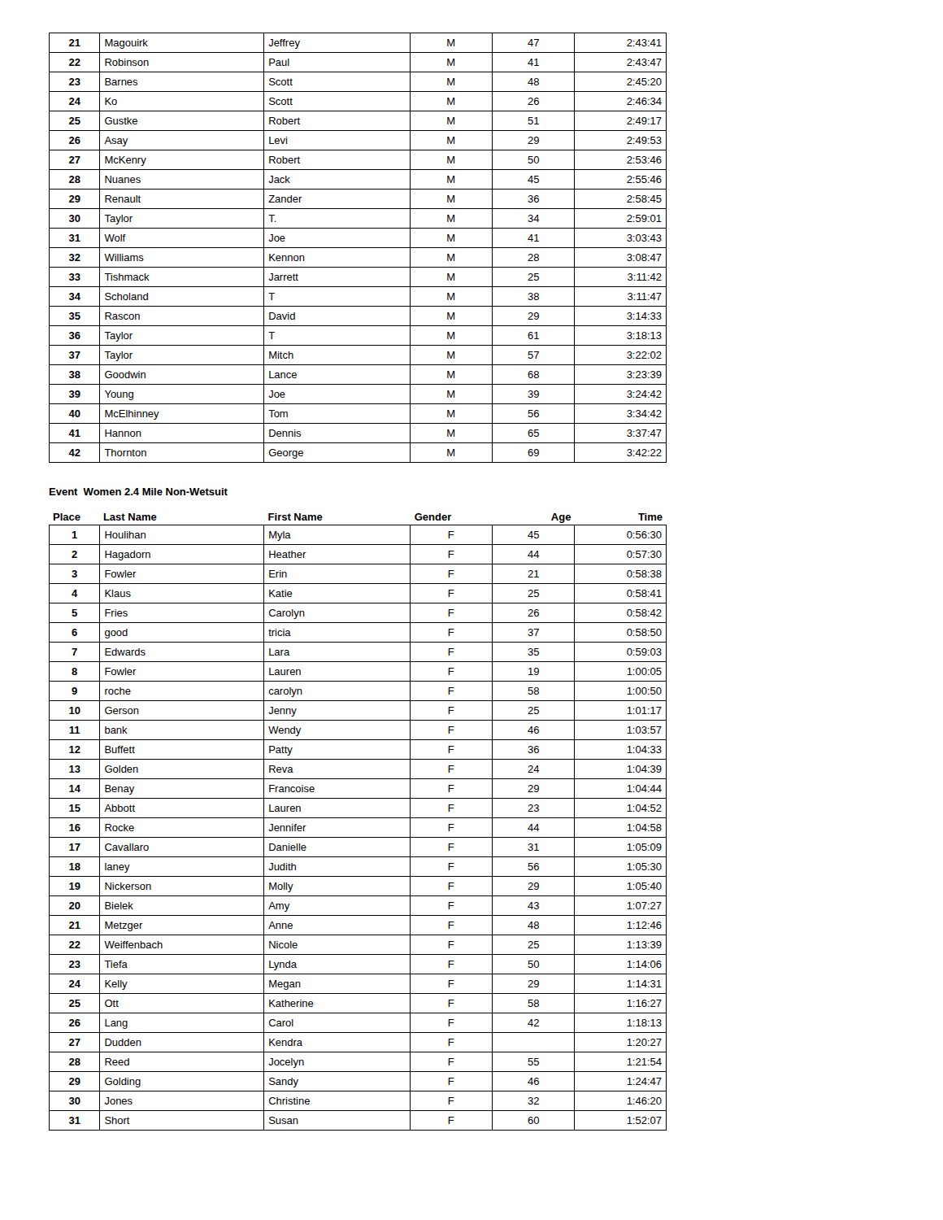| 21 | Magouirk | Jeffrey | M | 47 | 2:43:41 |
| 22 | Robinson | Paul | M | 41 | 2:43:47 |
| 23 | Barnes | Scott | M | 48 | 2:45:20 |
| 24 | Ko | Scott | M | 26 | 2:46:34 |
| 25 | Gustke | Robert | M | 51 | 2:49:17 |
| 26 | Asay | Levi | M | 29 | 2:49:53 |
| 27 | McKenry | Robert | M | 50 | 2:53:46 |
| 28 | Nuanes | Jack | M | 45 | 2:55:46 |
| 29 | Renault | Zander | M | 36 | 2:58:45 |
| 30 | Taylor | T. | M | 34 | 2:59:01 |
| 31 | Wolf | Joe | M | 41 | 3:03:43 |
| 32 | Williams | Kennon | M | 28 | 3:08:47 |
| 33 | Tishmack | Jarrett | M | 25 | 3:11:42 |
| 34 | Scholand | T | M | 38 | 3:11:47 |
| 35 | Rascon | David | M | 29 | 3:14:33 |
| 36 | Taylor | T | M | 61 | 3:18:13 |
| 37 | Taylor | Mitch | M | 57 | 3:22:02 |
| 38 | Goodwin | Lance | M | 68 | 3:23:39 |
| 39 | Young | Joe | M | 39 | 3:24:42 |
| 40 | McElhinney | Tom | M | 56 | 3:34:42 |
| 41 | Hannon | Dennis | M | 65 | 3:37:47 |
| 42 | Thornton | George | M | 69 | 3:42:22 |
Event Women 2.4 Mile Non-Wetsuit
| Place | Last Name | First Name | Gender | Age | Time |
| 1 | Houlihan | Myla | F | 45 | 0:56:30 |
| 2 | Hagadorn | Heather | F | 44 | 0:57:30 |
| 3 | Fowler | Erin | F | 21 | 0:58:38 |
| 4 | Klaus | Katie | F | 25 | 0:58:41 |
| 5 | Fries | Carolyn | F | 26 | 0:58:42 |
| 6 | good | tricia | F | 37 | 0:58:50 |
| 7 | Edwards | Lara | F | 35 | 0:59:03 |
| 8 | Fowler | Lauren | F | 19 | 1:00:05 |
| 9 | roche | carolyn | F | 58 | 1:00:50 |
| 10 | Gerson | Jenny | F | 25 | 1:01:17 |
| 11 | bank | Wendy | F | 46 | 1:03:57 |
| 12 | Buffett | Patty | F | 36 | 1:04:33 |
| 13 | Golden | Reva | F | 24 | 1:04:39 |
| 14 | Benay | Francoise | F | 29 | 1:04:44 |
| 15 | Abbott | Lauren | F | 23 | 1:04:52 |
| 16 | Rocke | Jennifer | F | 44 | 1:04:58 |
| 17 | Cavallaro | Danielle | F | 31 | 1:05:09 |
| 18 | laney | Judith | F | 56 | 1:05:30 |
| 19 | Nickerson | Molly | F | 29 | 1:05:40 |
| 20 | Bielek | Amy | F | 43 | 1:07:27 |
| 21 | Metzger | Anne | F | 48 | 1:12:46 |
| 22 | Weiffenbach | Nicole | F | 25 | 1:13:39 |
| 23 | Tiefa | Lynda | F | 50 | 1:14:06 |
| 24 | Kelly | Megan | F | 29 | 1:14:31 |
| 25 | Ott | Katherine | F | 58 | 1:16:27 |
| 26 | Lang | Carol | F | 42 | 1:18:13 |
| 27 | Dudden | Kendra | F | | 1:20:27 |
| 28 | Reed | Jocelyn | F | 55 | 1:21:54 |
| 29 | Golding | Sandy | F | 46 | 1:24:47 |
| 30 | Jones | Christine | F | 32 | 1:46:20 |
| 31 | Short | Susan | F | 60 | 1:52:07 |